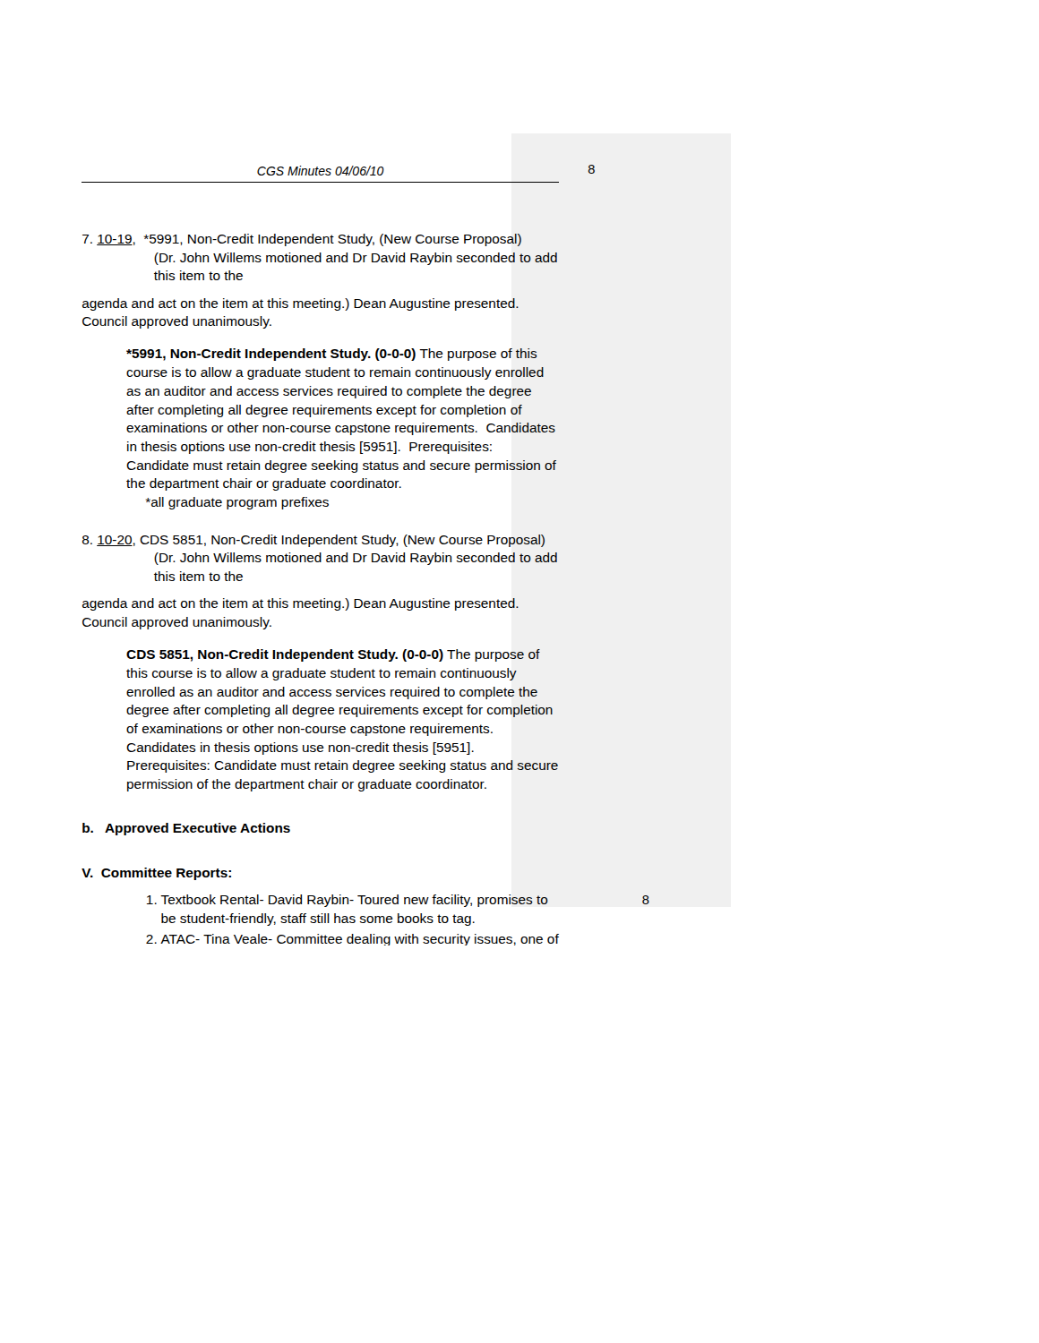CGS Minutes 04/06/10
8
7. 10-19, *5991, Non-Credit Independent Study, (New Course Proposal) (Dr. John Willems motioned and Dr David Raybin seconded to add this item to the
agenda and act on the item at this meeting.) Dean Augustine presented. Council approved unanimously.
*5991, Non-Credit Independent Study. (0-0-0) The purpose of this course is to allow a graduate student to remain continuously enrolled as an auditor and access services required to complete the degree after completing all degree requirements except for completion of examinations or other non-course capstone requirements. Candidates in thesis options use non-credit thesis [5951]. Prerequisites: Candidate must retain degree seeking status and secure permission of the department chair or graduate coordinator.
*all graduate program prefixes
8. 10-20, CDS 5851, Non-Credit Independent Study, (New Course Proposal) (Dr. John Willems motioned and Dr David Raybin seconded to add this item to the
agenda and act on the item at this meeting.) Dean Augustine presented. Council approved unanimously.
CDS 5851, Non-Credit Independent Study. (0-0-0) The purpose of this course is to allow a graduate student to remain continuously enrolled as an auditor and access services required to complete the degree after completing all degree requirements except for completion of examinations or other non-course capstone requirements. Candidates in thesis options use non-credit thesis [5951]. Prerequisites: Candidate must retain degree seeking status and secure permission of the department chair or graduate coordinator.
b. Approved Executive Actions
V. Committee Reports:
1. Textbook Rental- David Raybin- Toured new facility, promises to be student-friendly, staff still has some books to tag.
2. ATAC- Tina Veale- Committee dealing with security issues, one of which is closing open access points. However, the closing of open access points results in projectors going unmonitored and bulb life wasted.
3. Honorary Degree- John Dively- no report
4. TEAM Grants Council- Leah Reeves- College level PIE grants due in the fall. Completed survey regarding what tech devices students bring with them.
5. GSAC- Dean Augustine- Submitted parking proposal, project backpack went well, still working on health insurance issue.
6. CASL- Lisa Taylor – Handed out executive summary of grad programs, a snapshot of each of colleges in assessment.
7. Enrollment Management-
VII. Dean’s Report:
Graduate Showcases going exceptionally well. Videos are being well-received and
attendance has been good. Thanks to everyone for their support.
The next meeting will be held Tuesday, April 20, 2010.
8